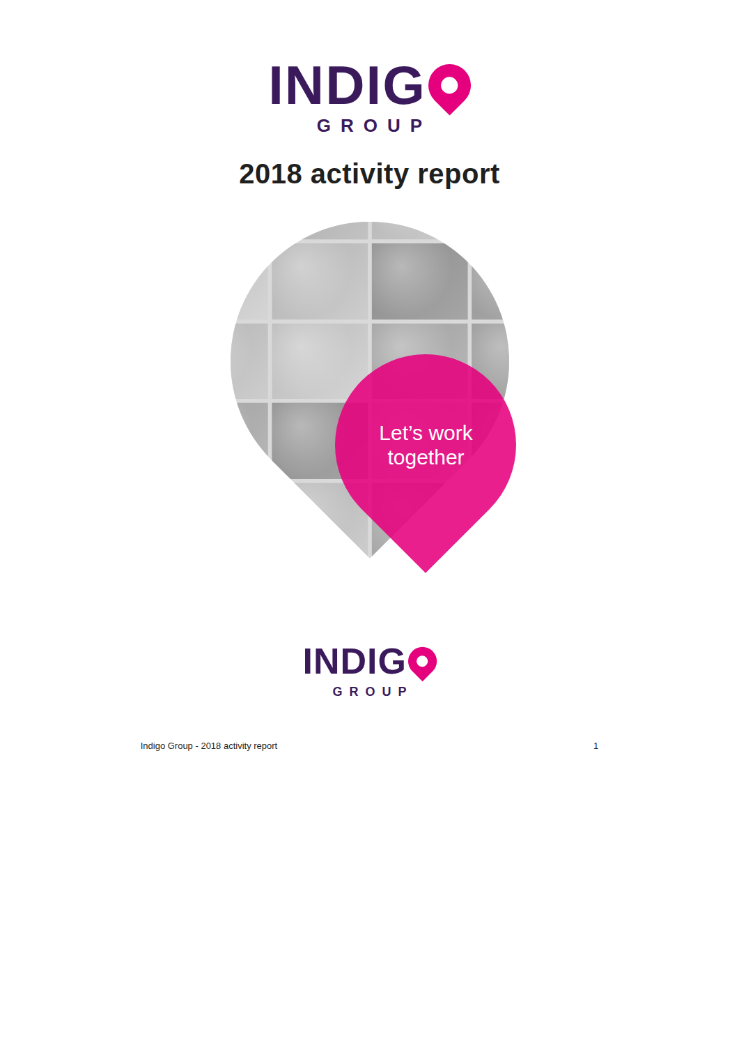INDIG
GROUP
2018 activity report
Let’s work
together
INDIG
GROUP
Indigo Group - 2018 activity report 1